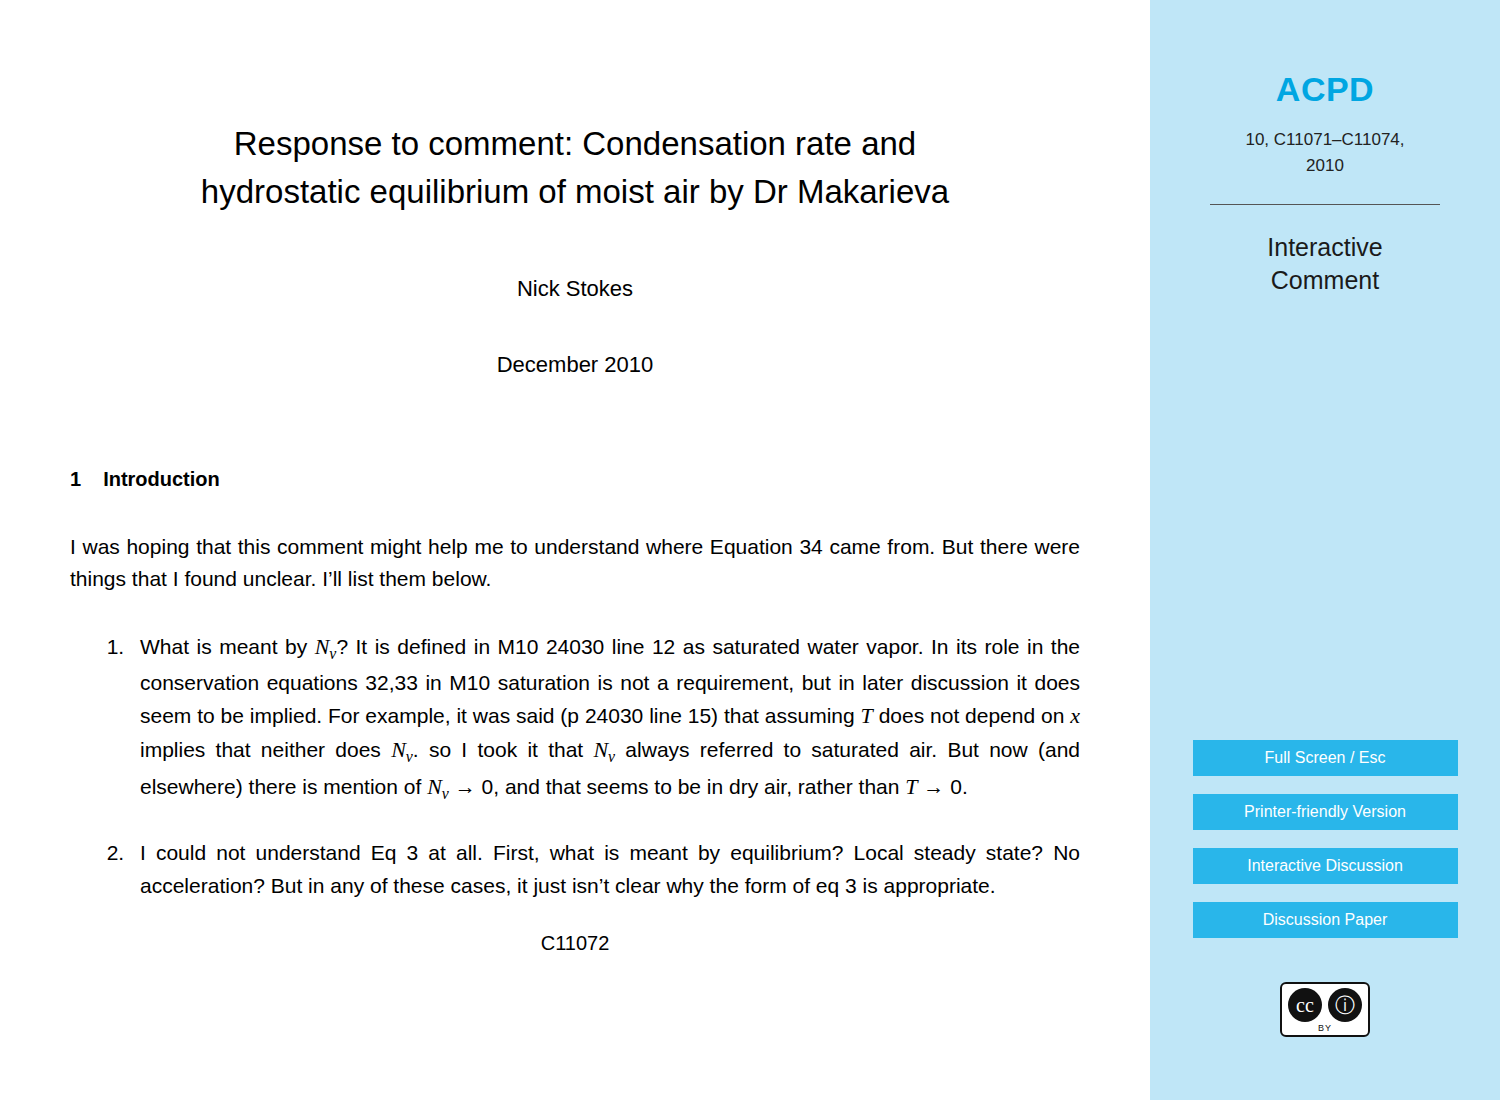ACPD
10, C11071–C11074,
2010
Interactive
Comment
Full Screen / Esc Printer-friendly Version Interactive Discussion Discussion Paper
cc
ⓘ
BY
Response to comment: Condensation rate and
hydrostatic equilibrium of moist air by Dr Makarieva
Nick Stokes
December 2010
1 Introduction
I was hoping that this comment might help me to understand where Equation 34 came from. But there were things that I found unclear. I’ll list them below.
What is meant by Nv? It is defined in M10 24030 line 12 as saturated water vapor. In its role in the conservation equations 32,33 in M10 saturation is not a requirement, but in later discussion it does seem to be implied. For example, it was said (p 24030 line 15) that assuming T does not depend on x implies that neither does Nv. so I took it that Nv always referred to saturated air. But now (and elsewhere) there is mention of Nv → 0, and that seems to be in dry air, rather than T → 0.
I could not understand Eq 3 at all. First, what is meant by equilibrium? Local steady state? No acceleration? But in any of these cases, it just isn’t clear why the form of eq 3 is appropriate.
C11072